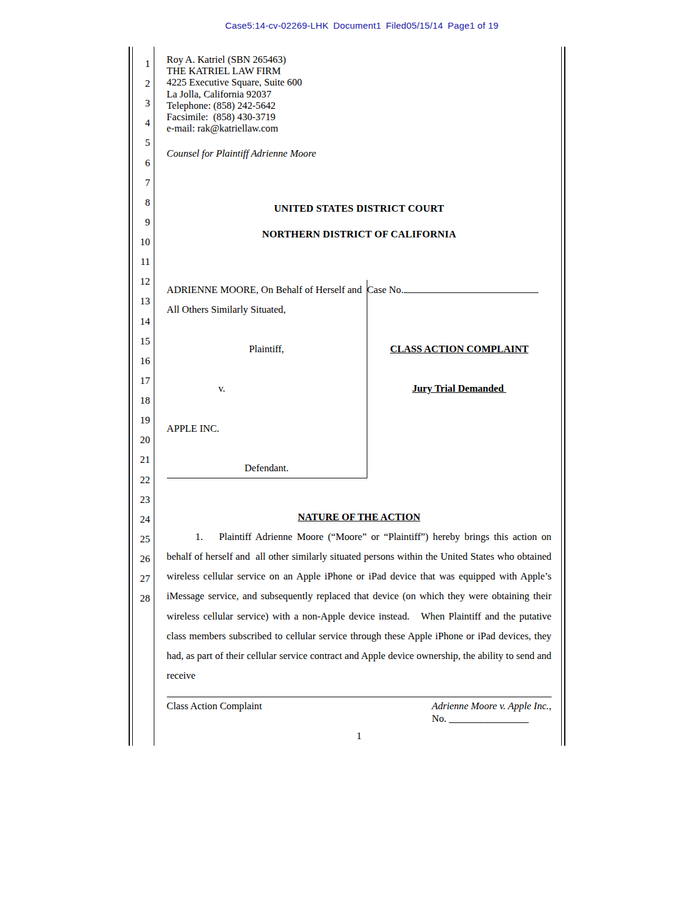Case5:14-cv-02269-LHK Document1 Filed05/15/14 Page1 of 19
1
2
3
4
5
6
7
8
9
10
11
12
13
14
15
16
17
18
19
20
21
22
23
24
25
26
27
28
Roy A. Katriel (SBN 265463)
THE KATRIEL LAW FIRM
4225 Executive Square, Suite 600
La Jolla, California 92037
Telephone: (858) 242-5642
Facsimile: (858) 430-3719
e-mail: rak@katriellaw.com
Counsel for Plaintiff Adrienne Moore
UNITED STATES DISTRICT COURT
NORTHERN DISTRICT OF CALIFORNIA
| ADRIENNE MOORE, On Behalf of Herself and All Others Similarly Situated, Plaintiff, v. APPLE INC. Defendant. | Case No. CLASS ACTION COMPLAINT Jury Trial Demanded |
NATURE OF THE ACTION
1. Plaintiff Adrienne Moore (“Moore” or “Plaintiff”) hereby brings this action on behalf of herself and all other similarly situated persons within the United States who obtained wireless cellular service on an Apple iPhone or iPad device that was equipped with Apple’s iMessage service, and subsequently replaced that device (on which they were obtaining their wireless cellular service) with a non-Apple device instead. When Plaintiff and the putative class members subscribed to cellular service through these Apple iPhone or iPad devices, they had, as part of their cellular service contract and Apple device ownership, the ability to send and receive
Class Action Complaint
Adrienne Moore v. Apple Inc.,
No. ________________
1